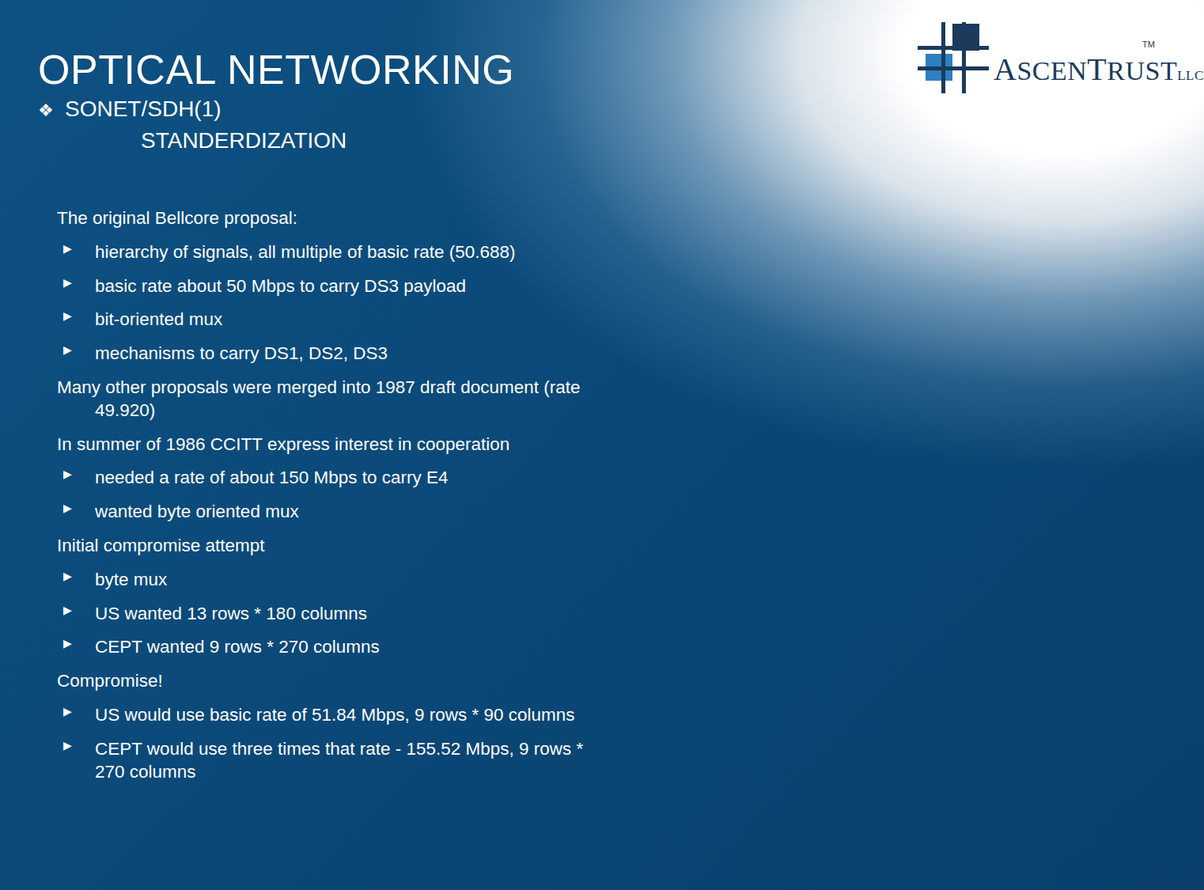ASCENTRUSTLLC
TM
OPTICAL NETWORKING
❖SONET/SDH(1) STANDERDIZATION
The original Bellcore proposal:
hierarchy of signals, all multiple of basic rate (50.688)
basic rate about 50 Mbps to carry DS3 payload
bit-oriented mux
mechanisms to carry DS1, DS2, DS3
Many other proposals were merged into 1987 draft document (rate
49.920)
In summer of 1986 CCITT express interest in cooperation
needed a rate of about 150 Mbps to carry E4
wanted byte oriented mux
Initial compromise attempt
byte mux
US wanted 13 rows * 180 columns
CEPT wanted 9 rows * 270 columns
Compromise!
US would use basic rate of 51.84 Mbps, 9 rows * 90 columns
CEPT would use three times that rate - 155.52 Mbps, 9 rows *
270 columns